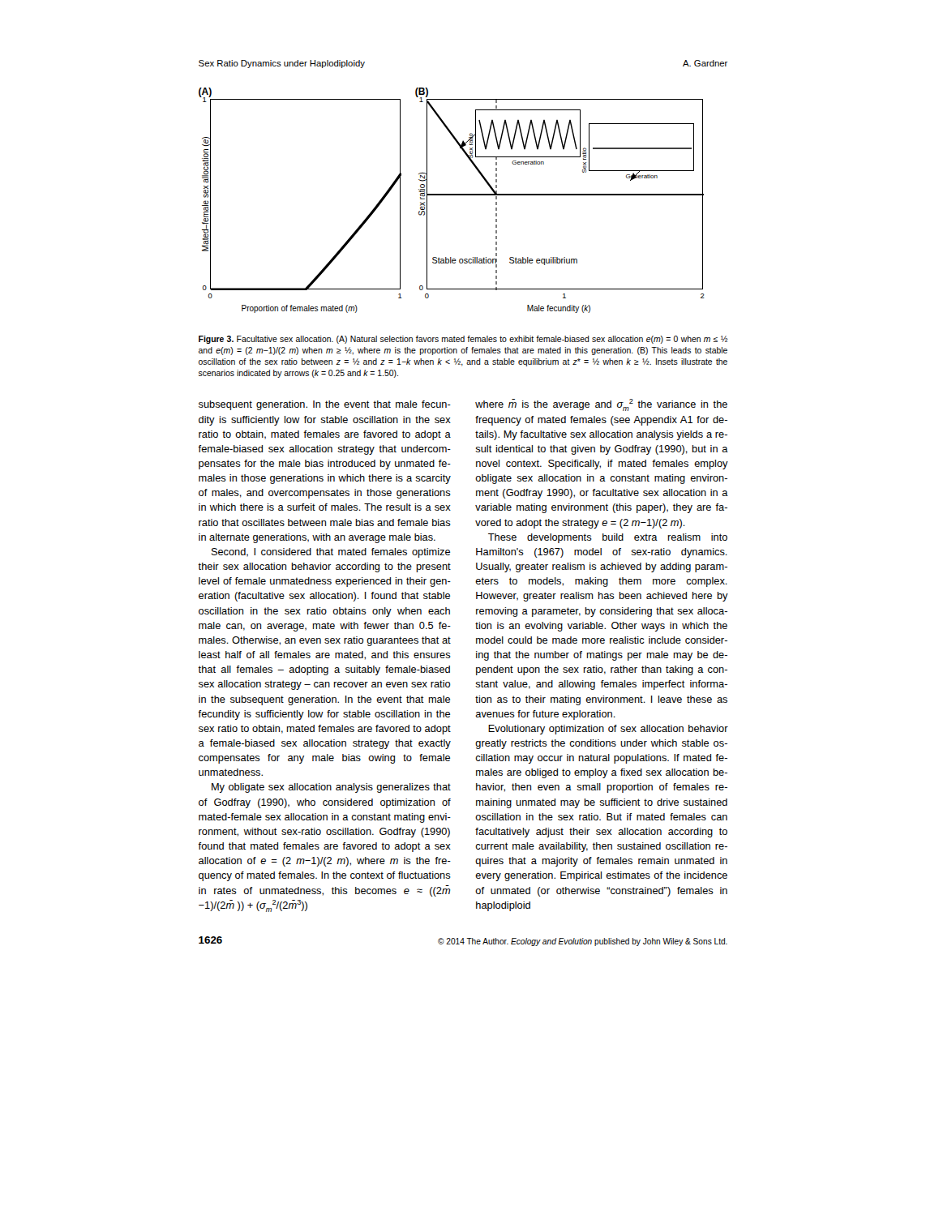Sex Ratio Dynamics under Haplodiploidy
A. Gardner
(A)
Mated–female sex allocation (e)
1 0 0 1
Proportion of females mated (m)
(B)
Sex ratio (z)
1 0 0 1 2
Sex ratio Generation
Sex ratio Generation
Stable oscillation Stable equilibrium
Male fecundity (k)
Figure 3. Facultative sex allocation. (A) Natural selection favors mated females to exhibit female-biased sex allocation e(m) = 0 when m ≤ ½ and e(m) = (2 m−1)/(2 m) when m ≥ ½, where m is the proportion of females that are mated in this generation. (B) This leads to stable oscillation of the sex ratio between z = ½ and z = 1−k when k < ½, and a stable equilibrium at z* = ½ when k ≥ ½. Insets illustrate the scenarios indicated by arrows (k = 0.25 and k = 1.50).
subsequent generation. In the event that male fecundity is sufficiently low for stable oscillation in the sex ratio to obtain, mated females are favored to adopt a female-biased sex allocation strategy that undercompensates for the male bias introduced by unmated females in those generations in which there is a scarcity of males, and overcompensates in those generations in which there is a surfeit of males. The result is a sex ratio that oscillates between male bias and female bias in alternate generations, with an average male bias.
Second, I considered that mated females optimize their sex allocation behavior according to the present level of female unmatedness experienced in their generation (facultative sex allocation). I found that stable oscillation in the sex ratio obtains only when each male can, on average, mate with fewer than 0.5 females. Otherwise, an even sex ratio guarantees that at least half of all females are mated, and this ensures that all females – adopting a suitably female-biased sex allocation strategy – can recover an even sex ratio in the subsequent generation. In the event that male fecundity is sufficiently low for stable oscillation in the sex ratio to obtain, mated females are favored to adopt a female-biased sex allocation strategy that exactly compensates for any male bias owing to female unmatedness.
My obligate sex allocation analysis generalizes that of Godfray (1990), who considered optimization of mated-female sex allocation in a constant mating environment, without sex-ratio oscillation. Godfray (1990) found that mated females are favored to adopt a sex allocation of e = (2 m−1)/(2 m), where m is the frequency of mated females. In the context of fluctuations in rates of unmatedness, this becomes e ≈ ((2m̄ −1)/(2m̄ )) + (σm2/(2m̄3))
where m̄ is the average and σm2 the variance in the frequency of mated females (see Appendix A1 for details). My facultative sex allocation analysis yields a result identical to that given by Godfray (1990), but in a novel context. Specifically, if mated females employ obligate sex allocation in a constant mating environment (Godfray 1990), or facultative sex allocation in a variable mating environment (this paper), they are favored to adopt the strategy e = (2 m−1)/(2 m).
These developments build extra realism into Hamilton's (1967) model of sex-ratio dynamics. Usually, greater realism is achieved by adding parameters to models, making them more complex. However, greater realism has been achieved here by removing a parameter, by considering that sex allocation is an evolving variable. Other ways in which the model could be made more realistic include considering that the number of matings per male may be dependent upon the sex ratio, rather than taking a constant value, and allowing females imperfect information as to their mating environment. I leave these as avenues for future exploration.
Evolutionary optimization of sex allocation behavior greatly restricts the conditions under which stable oscillation may occur in natural populations. If mated females are obliged to employ a fixed sex allocation behavior, then even a small proportion of females remaining unmated may be sufficient to drive sustained oscillation in the sex ratio. But if mated females can facultatively adjust their sex allocation according to current male availability, then sustained oscillation requires that a majority of females remain unmated in every generation. Empirical estimates of the incidence of unmated (or otherwise “constrained”) females in haplodiploid
1626
© 2014 The Author. Ecology and Evolution published by John Wiley & Sons Ltd.